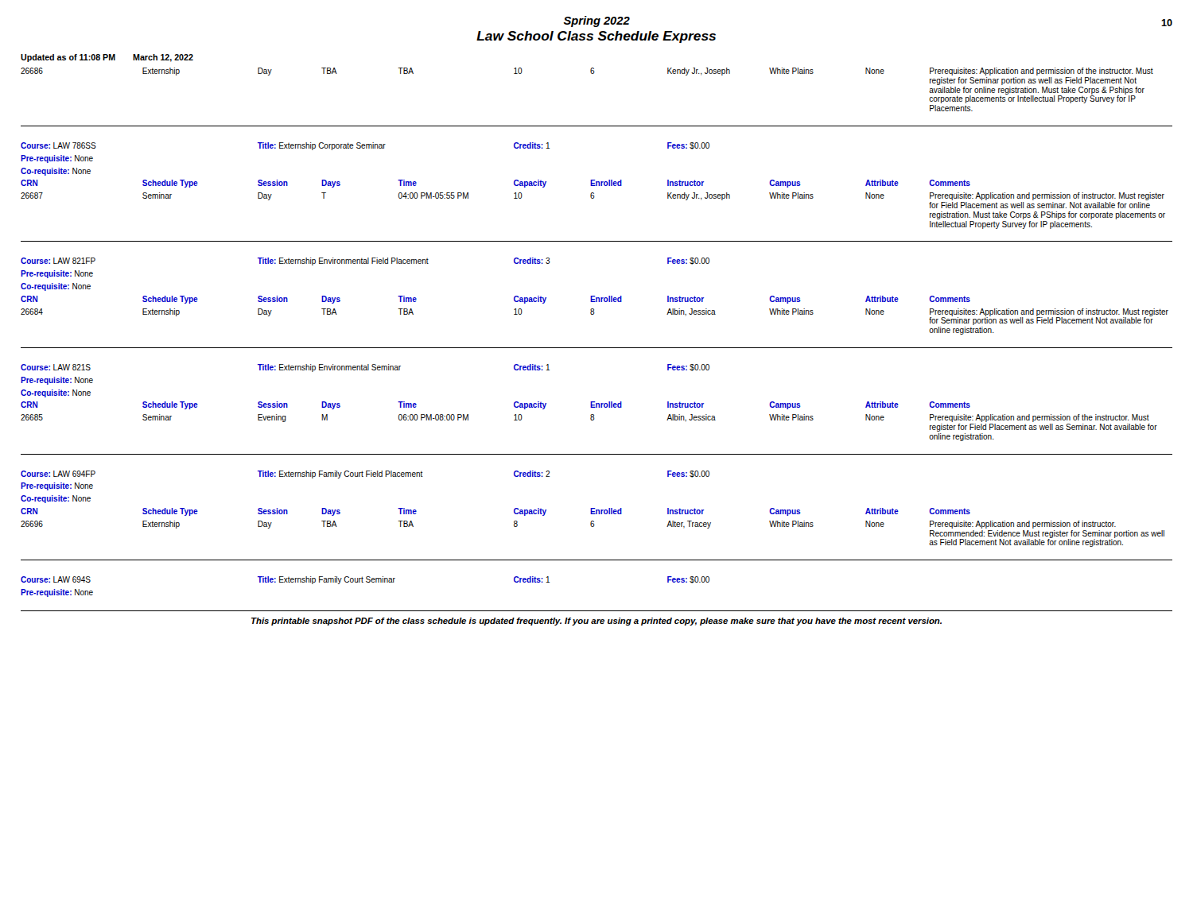10
Spring 2022
Law School Class Schedule Express
Updated as of 11:08 PM March 12, 2022
| 26686 | Externship | Day | TBA | TBA | 10 | 6 | Kendy Jr., Joseph | White Plains | None | Prerequisites: Application and permission of the instructor. Must register for Seminar portion as well as Field Placement Not available for online registration. Must take Corps & Pships for corporate placements or Intellectual Property Survey for IP Placements. |
| Course: LAW 786SS | Title: Externship Corporate Seminar | Credits: 1 | Fees: $0.00 | |
| Pre-requisite: None | |
| Co-requisite: None | |
| CRN | Schedule Type | Session | Days | Time | Capacity | Enrolled | Instructor | Campus | Attribute | Comments |
| 26687 | Seminar | Day | T | 04:00 PM-05:55 PM | 10 | 6 | Kendy Jr., Joseph | White Plains | None | Prerequisite: Application and permission of instructor. Must register for Field Placement as well as seminar. Not available for online registration. Must take Corps & PShips for corporate placements or Intellectual Property Survey for IP placements. |
| Course: LAW 821FP | Title: Externship Environmental Field Placement | Credits: 3 | Fees: $0.00 | |
| Pre-requisite: None | |
| Co-requisite: None | |
| CRN | Schedule Type | Session | Days | Time | Capacity | Enrolled | Instructor | Campus | Attribute | Comments |
| 26684 | Externship | Day | TBA | TBA | 10 | 8 | Albin, Jessica | White Plains | None | Prerequisites: Application and permission of instructor. Must register for Seminar portion as well as Field Placement Not available for online registration. |
| Course: LAW 821S | Title: Externship Environmental Seminar | Credits: 1 | Fees: $0.00 | |
| Pre-requisite: None | |
| Co-requisite: None | |
| CRN | Schedule Type | Session | Days | Time | Capacity | Enrolled | Instructor | Campus | Attribute | Comments |
| 26685 | Seminar | Evening | M | 06:00 PM-08:00 PM | 10 | 8 | Albin, Jessica | White Plains | None | Prerequisite: Application and permission of the instructor. Must register for Field Placement as well as Seminar. Not available for online registration. |
| Course: LAW 694FP | Title: Externship Family Court Field Placement | Credits: 2 | Fees: $0.00 | |
| Pre-requisite: None | |
| Co-requisite: None | |
| CRN | Schedule Type | Session | Days | Time | Capacity | Enrolled | Instructor | Campus | Attribute | Comments |
| 26696 | Externship | Day | TBA | TBA | 8 | 6 | Alter, Tracey | White Plains | None | Prerequisite: Application and permission of instructor. Recommended: Evidence Must register for Seminar portion as well as Field Placement Not available for online registration. |
| Course: LAW 694S | Title: Externship Family Court Seminar | Credits: 1 | Fees: $0.00 | |
| Pre-requisite: None | |
This printable snapshot PDF of the class schedule is updated frequently. If you are using a printed copy, please make sure that you have the most recent version.